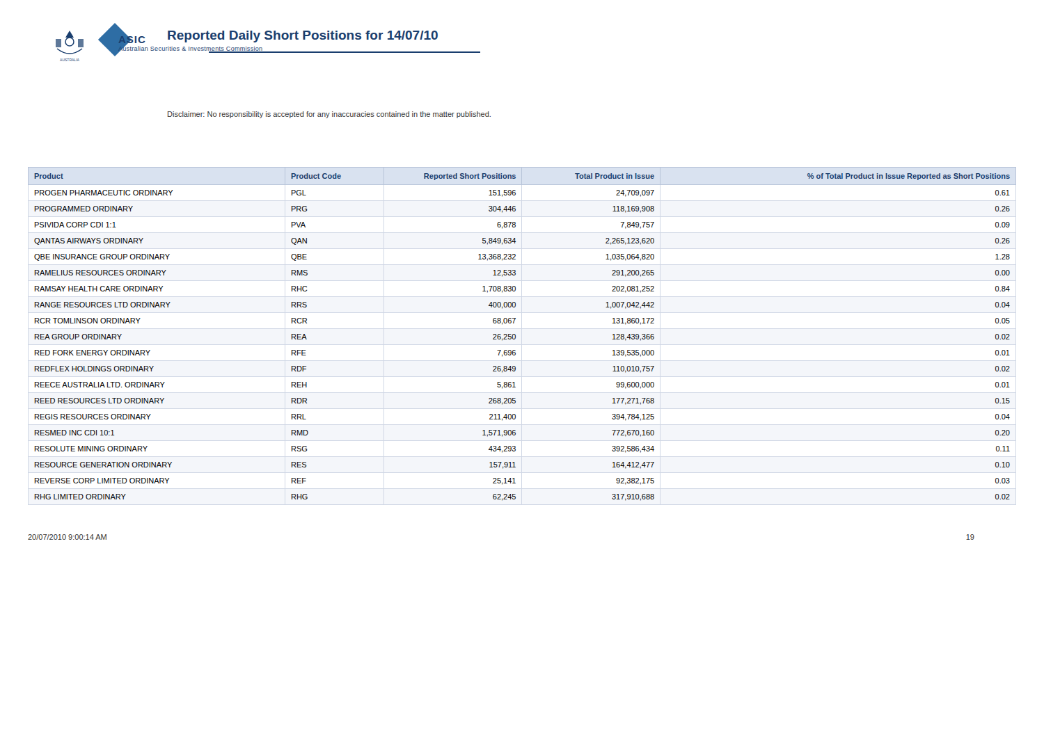AUSTRALIA
ASIC
Australian Securities & Investments Commission
Reported Daily Short Positions for 14/07/10
Disclaimer: No responsibility is accepted for any inaccuracies contained in the matter published.
| Product | Product Code | Reported Short Positions | Total Product in Issue | % of Total Product in Issue Reported as Short Positions |
| --- | --- | --- | --- | --- |
| PROGEN PHARMACEUTIC ORDINARY | PGL | 151,596 | 24,709,097 | 0.61 |
| PROGRAMMED ORDINARY | PRG | 304,446 | 118,169,908 | 0.26 |
| PSIVIDA CORP CDI 1:1 | PVA | 6,878 | 7,849,757 | 0.09 |
| QANTAS AIRWAYS ORDINARY | QAN | 5,849,634 | 2,265,123,620 | 0.26 |
| QBE INSURANCE GROUP ORDINARY | QBE | 13,368,232 | 1,035,064,820 | 1.28 |
| RAMELIUS RESOURCES ORDINARY | RMS | 12,533 | 291,200,265 | 0.00 |
| RAMSAY HEALTH CARE ORDINARY | RHC | 1,708,830 | 202,081,252 | 0.84 |
| RANGE RESOURCES LTD ORDINARY | RRS | 400,000 | 1,007,042,442 | 0.04 |
| RCR TOMLINSON ORDINARY | RCR | 68,067 | 131,860,172 | 0.05 |
| REA GROUP ORDINARY | REA | 26,250 | 128,439,366 | 0.02 |
| RED FORK ENERGY ORDINARY | RFE | 7,696 | 139,535,000 | 0.01 |
| REDFLEX HOLDINGS ORDINARY | RDF | 26,849 | 110,010,757 | 0.02 |
| REECE AUSTRALIA LTD. ORDINARY | REH | 5,861 | 99,600,000 | 0.01 |
| REED RESOURCES LTD ORDINARY | RDR | 268,205 | 177,271,768 | 0.15 |
| REGIS RESOURCES ORDINARY | RRL | 211,400 | 394,784,125 | 0.04 |
| RESMED INC CDI 10:1 | RMD | 1,571,906 | 772,670,160 | 0.20 |
| RESOLUTE MINING ORDINARY | RSG | 434,293 | 392,586,434 | 0.11 |
| RESOURCE GENERATION ORDINARY | RES | 157,911 | 164,412,477 | 0.10 |
| REVERSE CORP LIMITED ORDINARY | REF | 25,141 | 92,382,175 | 0.03 |
| RHG LIMITED ORDINARY | RHG | 62,245 | 317,910,688 | 0.02 |
20/07/2010 9:00:14 AM 19